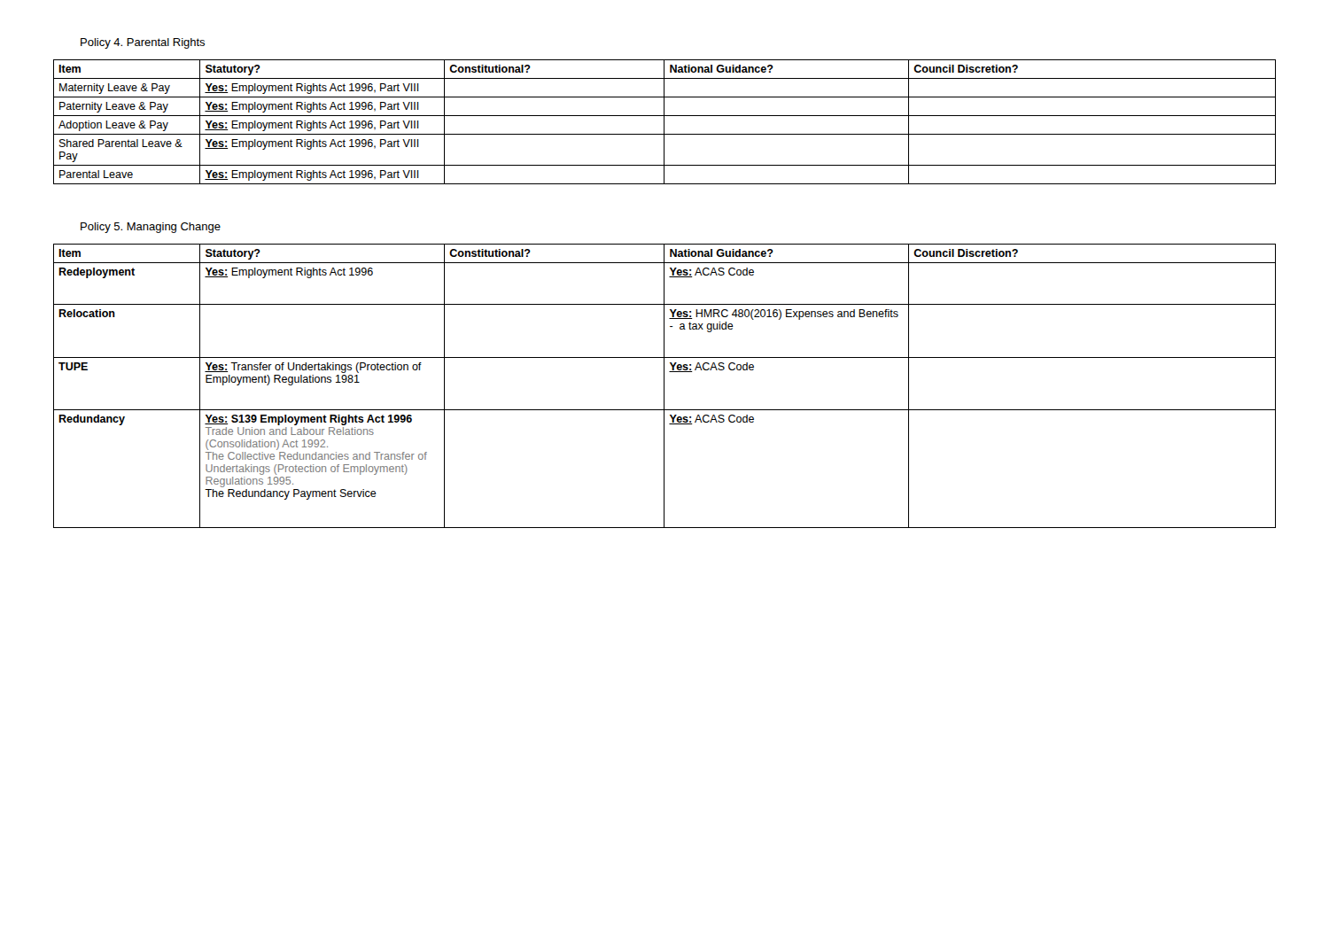Policy 4. Parental Rights
| Item | Statutory? | Constitutional? | National Guidance? | Council Discretion? |
| --- | --- | --- | --- | --- |
| Maternity Leave & Pay | Yes: Employment Rights Act 1996, Part VIII | | | |
| Paternity Leave & Pay | Yes: Employment Rights Act 1996, Part VIII | | | |
| Adoption Leave & Pay | Yes: Employment Rights Act 1996, Part VIII | | | |
| Shared Parental Leave & Pay | Yes: Employment Rights Act 1996, Part VIII | | | |
| Parental Leave | Yes: Employment Rights Act 1996, Part VIII | | | |
Policy 5. Managing Change
| Item | Statutory? | Constitutional? | National Guidance? | Council Discretion? |
| --- | --- | --- | --- | --- |
| Redeployment | Yes: Employment Rights Act 1996 | | Yes: ACAS Code | |
| Relocation | | | Yes: HMRC 480(2016) Expenses and Benefits - a tax guide | |
| TUPE | Yes: Transfer of Undertakings (Protection of Employment) Regulations 1981 | | Yes: ACAS Code | |
| Redundancy | Yes: S139 Employment Rights Act 1996 Trade Union and Labour Relations (Consolidation) Act 1992. The Collective Redundancies and Transfer of Undertakings (Protection of Employment) Regulations 1995. The Redundancy Payment Service | | Yes: ACAS Code | |